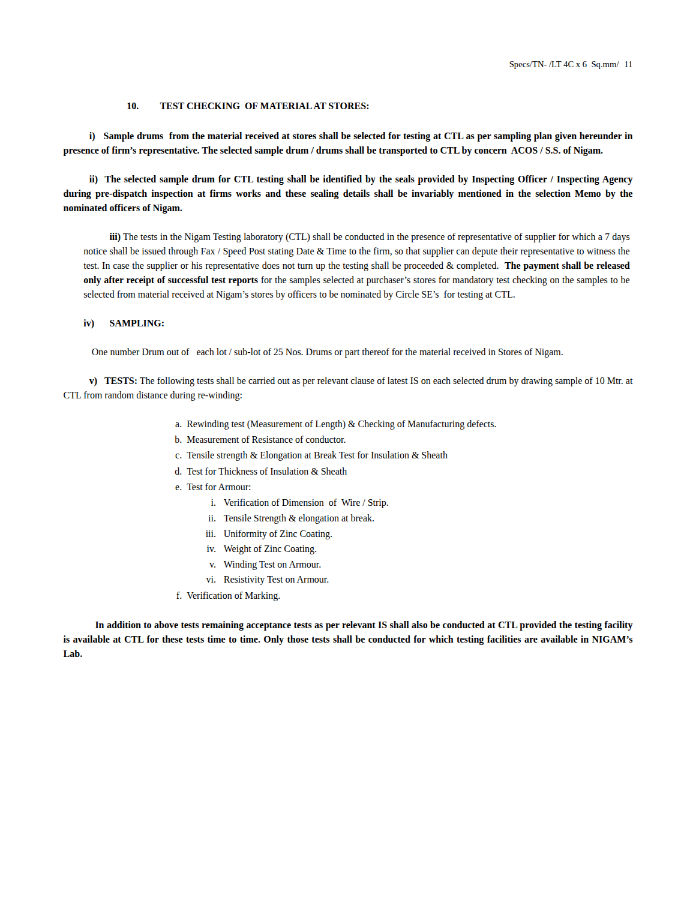Specs/TN- /LT 4C x 6 Sq.mm/11
10. Test Checking of Material at Stores:
i) Sample drums from the material received at stores shall be selected for testing at CTL as per sampling plan given hereunder in presence of firm’s representative. The selected sample drum / drums shall be transported to CTL by concern ACOS / S.S. of Nigam.
ii) The selected sample drum for CTL testing shall be identified by the seals provided by Inspecting Officer / Inspecting Agency during pre-dispatch inspection at firms works and these sealing details shall be invariably mentioned in the selection Memo by the nominated officers of Nigam.
iii) The tests in the Nigam Testing laboratory (CTL) shall be conducted in the presence of representative of supplier for which a 7 days notice shall be issued through Fax / Speed Post stating Date & Time to the firm, so that supplier can depute their representative to witness the test. In case the supplier or his representative does not turn up the testing shall be proceeded & completed. The payment shall be released only after receipt of successful test reports for the samples selected at purchaser’s stores for mandatory test checking on the samples to be selected from material received at Nigam’s stores by officers to be nominated by Circle SE’s for testing at CTL.
iv) SAMPLING:
One number Drum out of each lot / sub-lot of 25 Nos. Drums or part thereof for the material received in Stores of Nigam.
v) TESTS: The following tests shall be carried out as per relevant clause of latest IS on each selected drum by drawing sample of 10 Mtr. at CTL from random distance during re-winding:
Rewinding test (Measurement of Length) & Checking of Manufacturing defects.
Measurement of Resistance of conductor.
Tensile strength & Elongation at Break Test for Insulation & Sheath
Test for Thickness of Insulation & Sheath
Test for Armour:
Verification of Dimension of Wire / Strip.
Tensile Strength & elongation at break.
Uniformity of Zinc Coating.
Weight of Zinc Coating.
Winding Test on Armour.
Resistivity Test on Armour.
Verification of Marking.
In addition to above tests remaining acceptance tests as per relevant IS shall also be conducted at CTL provided the testing facility is available at CTL for these tests time to time. Only those tests shall be conducted for which testing facilities are available in NIGAM’s Lab.